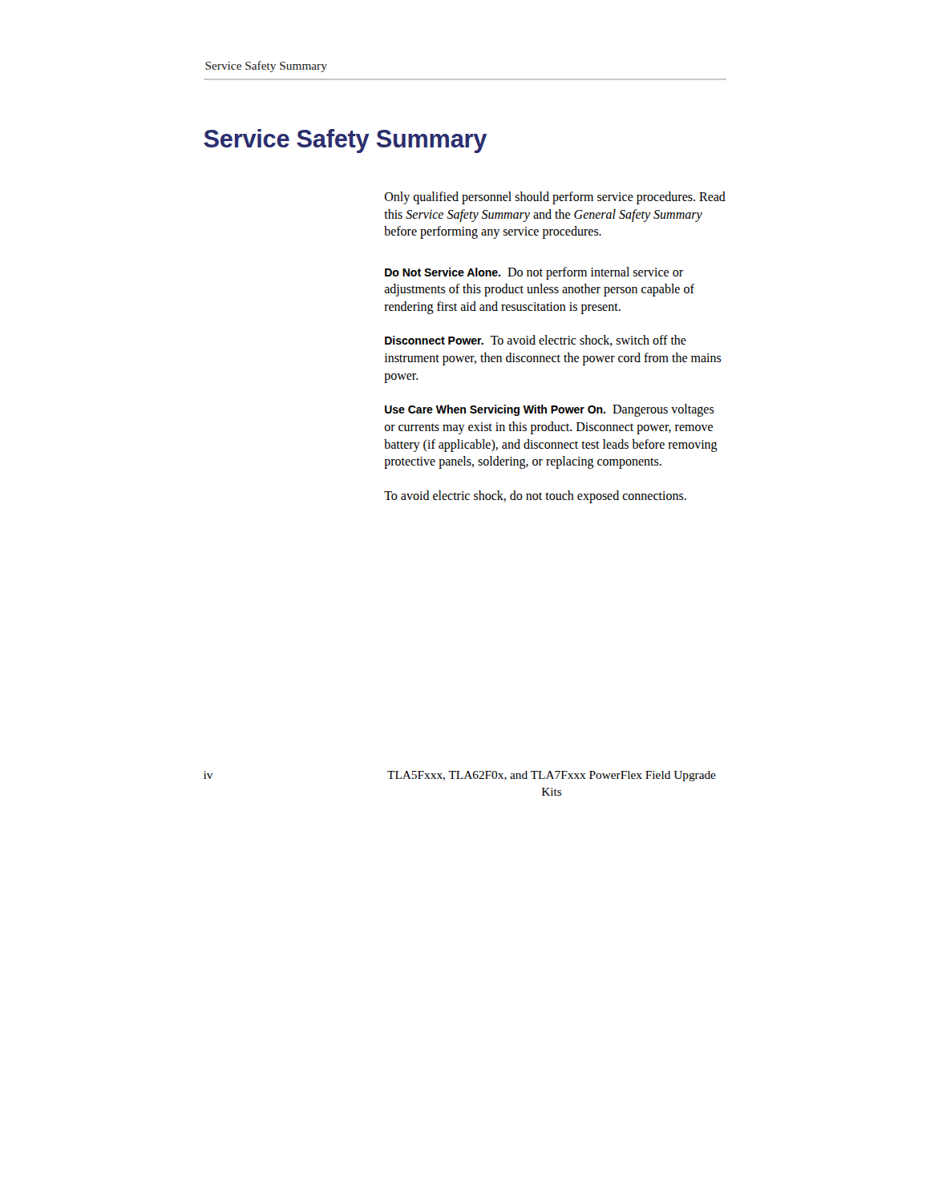Service Safety Summary
Service Safety Summary
Only qualified personnel should perform service procedures. Read this Service Safety Summary and the General Safety Summary before performing any service procedures.
Do Not Service Alone. Do not perform internal service or adjustments of this product unless another person capable of rendering first aid and resuscitation is present.
Disconnect Power. To avoid electric shock, switch off the instrument power, then disconnect the power cord from the mains power.
Use Care When Servicing With Power On. Dangerous voltages or currents may exist in this product. Disconnect power, remove battery (if applicable), and disconnect test leads before removing protective panels, soldering, or replacing components.
To avoid electric shock, do not touch exposed connections.
iv
TLA5Fxxx, TLA62F0x, and TLA7Fxxx PowerFlex Field Upgrade Kits